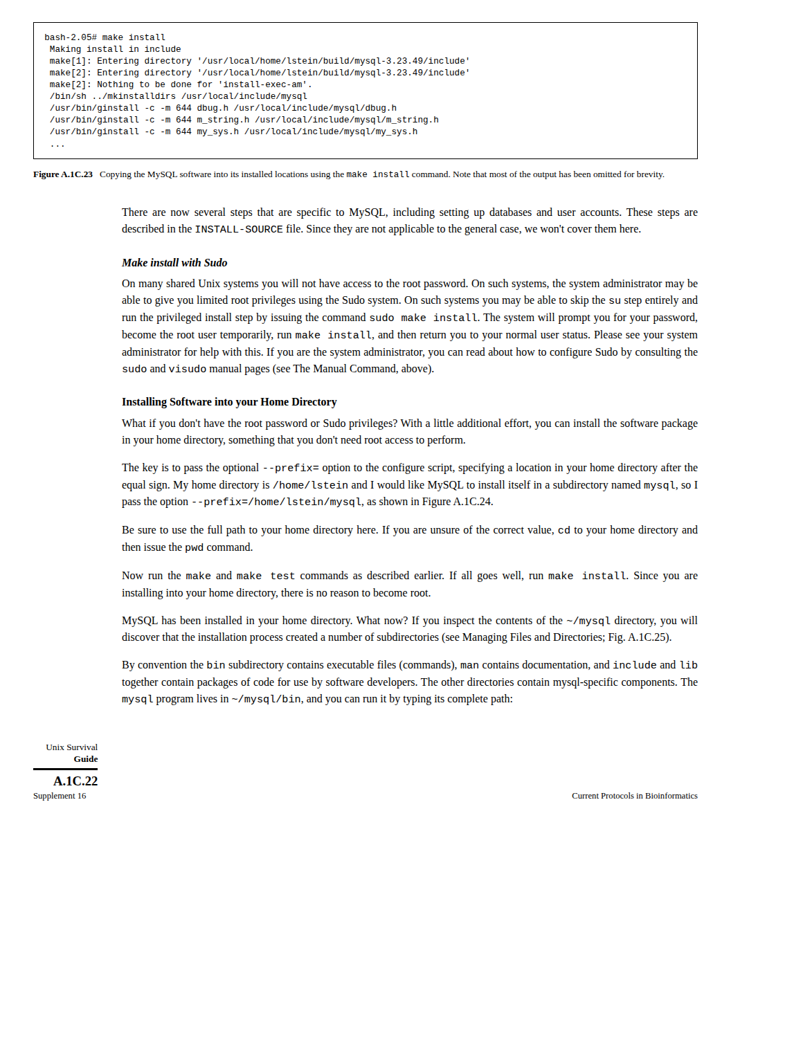bash-2.05# make install Making install in include make[1]: Entering directory '/usr/local/home/lstein/build/mysql-3.23.49/include' make[2]: Entering directory '/usr/local/home/lstein/build/mysql-3.23.49/include' make[2]: Nothing to be done for 'install-exec-am'. /bin/sh ../mkinstalldirs /usr/local/include/mysql /usr/bin/ginstall -c -m 644 dbug.h /usr/local/include/mysql/dbug.h /usr/bin/ginstall -c -m 644 m_string.h /usr/local/include/mysql/m_string.h /usr/bin/ginstall -c -m 644 my_sys.h /usr/local/include/mysql/my_sys.h ...
Figure A.1C.23 Copying the MySQL software into its installed locations using the make install command. Note that most of the output has been omitted for brevity.
There are now several steps that are specific to MySQL, including setting up databases and user accounts. These steps are described in the INSTALL-SOURCE file. Since they are not applicable to the general case, we won't cover them here.
Make install with Sudo
On many shared Unix systems you will not have access to the root password. On such systems, the system administrator may be able to give you limited root privileges using the Sudo system. On such systems you may be able to skip the su step entirely and run the privileged install step by issuing the command sudo make install. The system will prompt you for your password, become the root user temporarily, run make install, and then return you to your normal user status. Please see your system administrator for help with this. If you are the system administrator, you can read about how to configure Sudo by consulting the sudo and visudo manual pages (see The Manual Command, above).
Installing Software into your Home Directory
What if you don't have the root password or Sudo privileges? With a little additional effort, you can install the software package in your home directory, something that you don't need root access to perform.
The key is to pass the optional --prefix= option to the configure script, specifying a location in your home directory after the equal sign. My home directory is /home/lstein and I would like MySQL to install itself in a subdirectory named mysql, so I pass the option --prefix=/home/lstein/mysql, as shown in Figure A.1C.24.
Be sure to use the full path to your home directory here. If you are unsure of the correct value, cd to your home directory and then issue the pwd command.
Now run the make and make test commands as described earlier. If all goes well, run make install. Since you are installing into your home directory, there is no reason to become root.
MySQL has been installed in your home directory. What now? If you inspect the contents of the ~/mysql directory, you will discover that the installation process created a number of subdirectories (see Managing Files and Directories; Fig. A.1C.25).
By convention the bin subdirectory contains executable files (commands), man contains documentation, and include and lib together contain packages of code for use by software developers. The other directories contain mysql-specific components. The mysql program lives in ~/mysql/bin, and you can run it by typing its complete path:
Unix Survival
Guide
A.1C.22
Supplement 16
Current Protocols in Bioinformatics